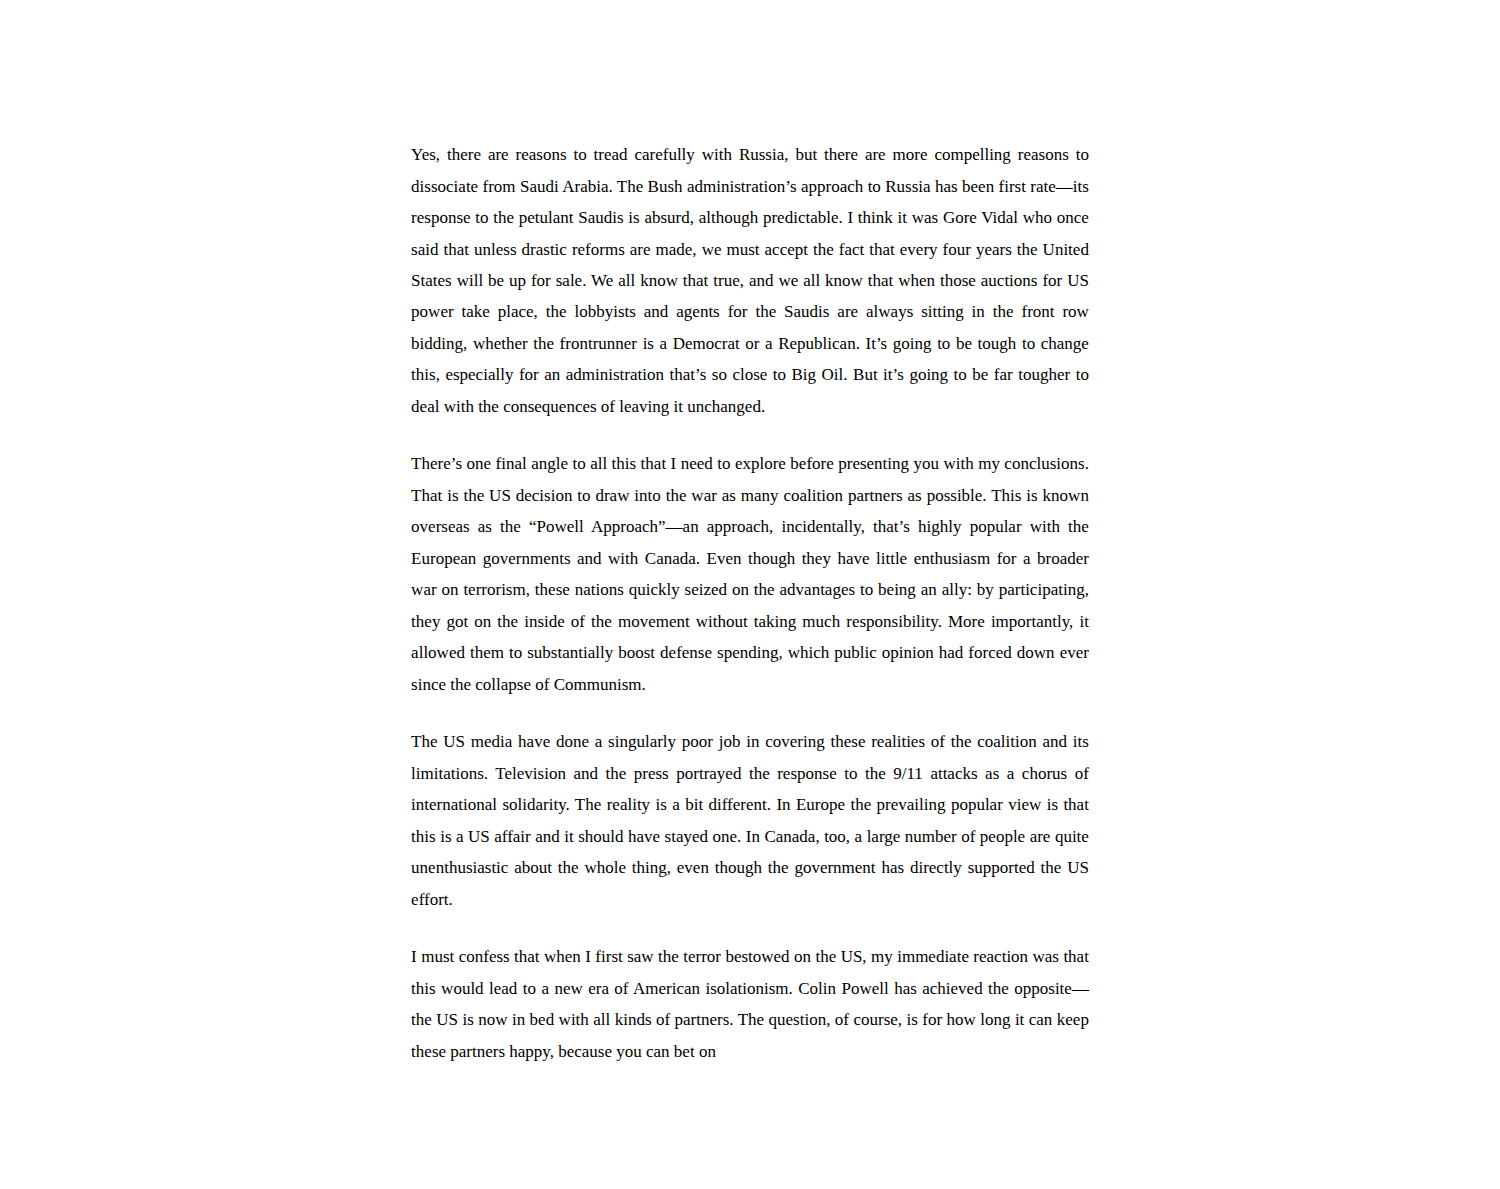Yes, there are reasons to tread carefully with Russia, but there are more compelling reasons to dissociate from Saudi Arabia. The Bush administration’s approach to Russia has been first rate—its response to the petulant Saudis is absurd, although predictable. I think it was Gore Vidal who once said that unless drastic reforms are made, we must accept the fact that every four years the United States will be up for sale. We all know that true, and we all know that when those auctions for US power take place, the lobbyists and agents for the Saudis are always sitting in the front row bidding, whether the frontrunner is a Democrat or a Republican. It’s going to be tough to change this, especially for an administration that’s so close to Big Oil. But it’s going to be far tougher to deal with the consequences of leaving it unchanged.
There’s one final angle to all this that I need to explore before presenting you with my conclusions. That is the US decision to draw into the war as many coalition partners as possible. This is known overseas as the “Powell Approach”—an approach, incidentally, that’s highly popular with the European governments and with Canada. Even though they have little enthusiasm for a broader war on terrorism, these nations quickly seized on the advantages to being an ally: by participating, they got on the inside of the movement without taking much responsibility. More importantly, it allowed them to substantially boost defense spending, which public opinion had forced down ever since the collapse of Communism.
The US media have done a singularly poor job in covering these realities of the coalition and its limitations. Television and the press portrayed the response to the 9/11 attacks as a chorus of international solidarity. The reality is a bit different. In Europe the prevailing popular view is that this is a US affair and it should have stayed one. In Canada, too, a large number of people are quite unenthusiastic about the whole thing, even though the government has directly supported the US effort.
I must confess that when I first saw the terror bestowed on the US, my immediate reaction was that this would lead to a new era of American isolationism. Colin Powell has achieved the opposite—the US is now in bed with all kinds of partners. The question, of course, is for how long it can keep these partners happy, because you can bet on